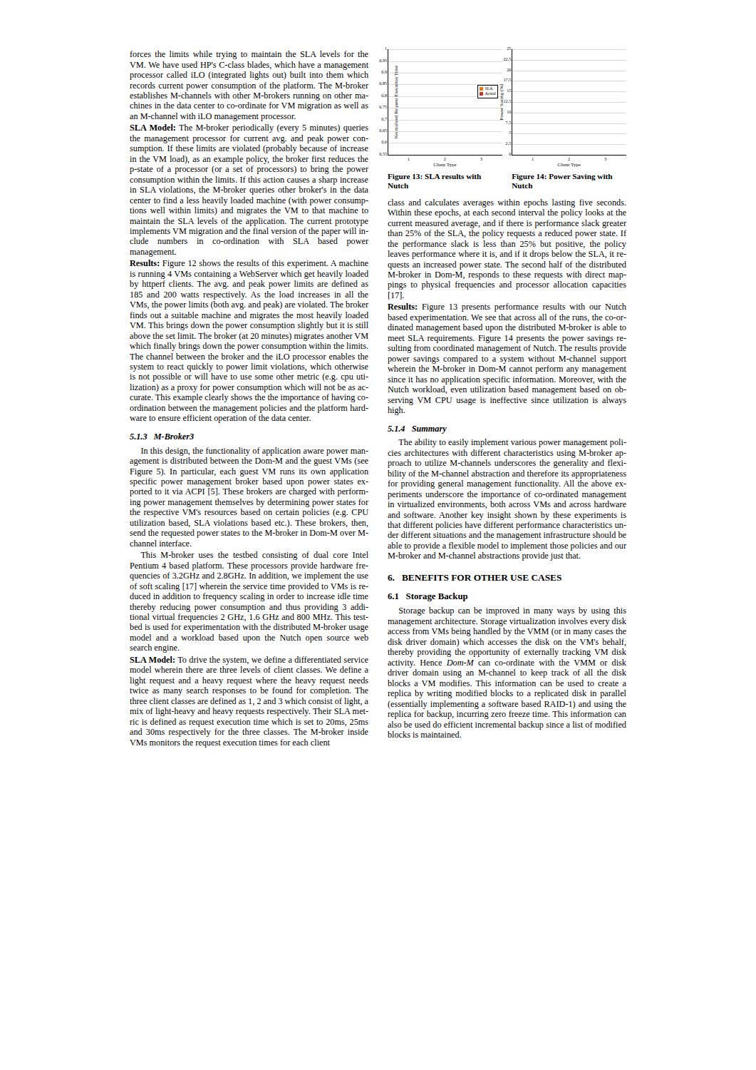forces the limits while trying to maintain the SLA levels for the VM. We have used HP's C-class blades, which have a management processor called iLO (integrated lights out) built into them which records current power consumption of the platform. The M-broker establishes M-channels with other M-brokers running on other machines in the data center to co-ordinate for VM migration as well as an M-channel with iLO management processor.
SLA Model: The M-broker periodically (every 5 minutes) queries the management processor for current avg. and peak power consumption. If these limits are violated (probably because of increase in the VM load), as an example policy, the broker first reduces the p-state of a processor (or a set of processors) to bring the power consumption within the limits. If this action causes a sharp increase in SLA violations, the M-broker queries other broker's in the data center to find a less heavily loaded machine (with power consumptions well within limits) and migrates the VM to that machine to maintain the SLA levels of the application. The current prototype implements VM migration and the final version of the paper will include numbers in co-ordination with SLA based power management.
Results: Figure 12 shows the results of this experiment. A machine is running 4 VMs containing a WebServer which get heavily loaded by httperf clients. The avg. and peak power limits are defined as 185 and 200 watts respectively. As the load increases in all the VMs, the power limits (both avg. and peak) are violated. The broker finds out a suitable machine and migrates the most heavily loaded VM. This brings down the power consumption slightly but it is still above the set limit. The broker (at 20 minutes) migrates another VM which finally brings down the power consumption within the limits. The channel between the broker and the iLO processor enables the system to react quickly to power limit violations, which otherwise is not possible or will have to use some other metric (e.g. cpu utilization) as a proxy for power consumption which will not be as accurate. This example clearly shows the the importance of having co-ordination between the management policies and the platform hardware to ensure efficient operation of the data center.
5.1.3 M-Broker3
In this design, the functionality of application aware power management is distributed between the Dom-M and the guest VMs (see Figure 5). In particular, each guest VM runs its own application specific power management broker based upon power states exported to it via ACPI [5]. These brokers are charged with performing power management themselves by determining power states for the respective VM's resources based on certain policies (e.g. CPU utilization based, SLA violations based etc.). These brokers, then, send the requested power states to the M-broker in Dom-M over M-channel interface.
This M-broker uses the testbed consisting of dual core Intel Pentium 4 based platform. These processors provide hardware frequencies of 3.2GHz and 2.8GHz. In addition, we implement the use of soft scaling [17] wherein the service time provided to VMs is reduced in addition to frequency scaling in order to increase idle time thereby reducing power consumption and thus providing 3 additional virtual frequencies 2 GHz, 1.6 GHz and 800 MHz. This testbed is used for experimentation with the distributed M-broker usage model and a workload based upon the Nutch open source web search engine.
SLA Model: To drive the system, we define a differentiated service model wherein there are three levels of client classes. We define a light request and a heavy request where the heavy request needs twice as many search responses to be found for completion. The three client classes are defined as 1, 2 and 3 which consist of light, a mix of light-heavy and heavy requests respectively. Their SLA metric is defined as request execution time which is set to 20ms, 25ms and 30ms respectively for the three classes. The M-broker inside VMs monitors the request execution times for each client
Normalized Request Execution Time
1 0,95 0,9 0,85 0,8 0,75 0,7 0,65 0,6 0,55
SLA
Actual
123
Client Type
Power Saving (%)
25 22,5 20 17,5 15 12,5 10 7,5 5 2,5 0
123
Client Type
Figure 13: SLA results with Nutch
Figure 14: Power Saving with Nutch
class and calculates averages within epochs lasting five seconds. Within these epochs, at each second interval the policy looks at the current measured average, and if there is performance slack greater than 25% of the SLA, the policy requests a reduced power state. If the performance slack is less than 25% but positive, the policy leaves performance where it is, and if it drops below the SLA, it requests an increased power state. The second half of the distributed M-broker in Dom-M, responds to these requests with direct mappings to physical frequencies and processor allocation capacities [17].
Results: Figure 13 presents performance results with our Nutch based experimentation. We see that across all of the runs, the co-ordinated management based upon the distributed M-broker is able to meet SLA requirements. Figure 14 presents the power savings resulting from coordinated management of Nutch. The results provide power savings compared to a system without M-channel support wherein the M-broker in Dom-M cannot perform any management since it has no application specific information. Moreover, with the Nutch workload, even utilization based management based on observing VM CPU usage is ineffective since utilization is always high.
5.1.4 Summary
The ability to easily implement various power management policies architectures with different characteristics using M-broker approach to utilize M-channels underscores the generality and flexibility of the M-channel abstraction and therefore its appropriateness for providing general management functionality. All the above experiments underscore the importance of co-ordinated management in virtualized environments, both across VMs and across hardware and software. Another key insight shown by these experiments is that different policies have different performance characteristics under different situations and the management infrastructure should be able to provide a flexible model to implement those policies and our M-broker and M-channel abstractions provide just that.
6. BENEFITS FOR OTHER USE CASES
6.1 Storage Backup
Storage backup can be improved in many ways by using this management architecture. Storage virtualization involves every disk access from VMs being handled by the VMM (or in many cases the disk driver domain) which accesses the disk on the VM's behalf, thereby providing the opportunity of externally tracking VM disk activity. Hence Dom-M can co-ordinate with the VMM or disk driver domain using an M-channel to keep track of all the disk blocks a VM modifies. This information can be used to create a replica by writing modified blocks to a replicated disk in parallel (essentially implementing a software based RAID-1) and using the replica for backup, incurring zero freeze time. This information can also be used do efficient incremental backup since a list of modified blocks is maintained.